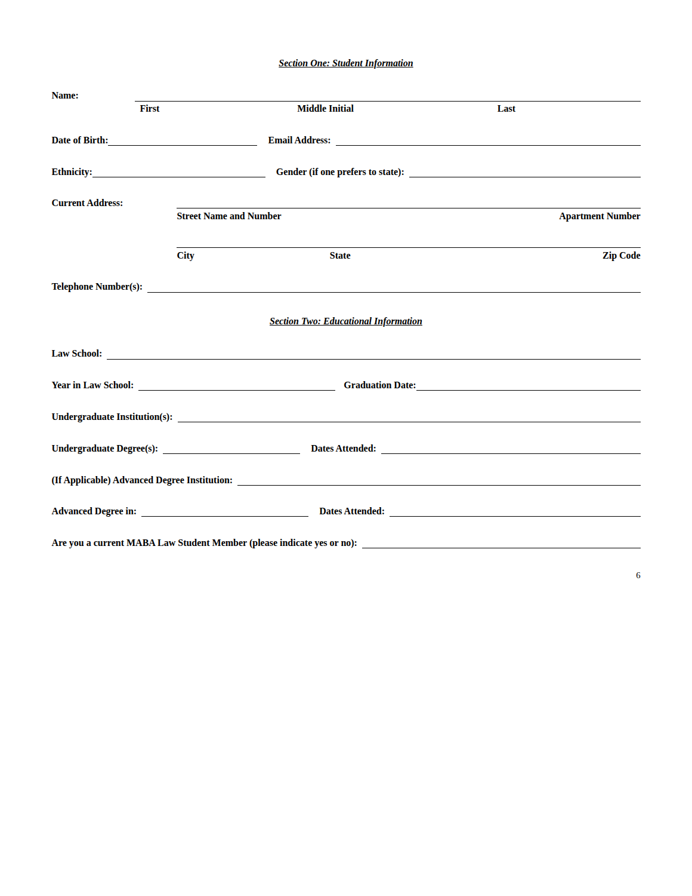Section One: Student Information
Name:
First Middle Initial Last
Date of Birth: Email Address:
Ethnicity: Gender (if one prefers to state):
Current Address:
Street Name and Number Apartment Number
City State Zip Code
Telephone Number(s):
Section Two: Educational Information
Law School:
Year in Law School: Graduation Date:
Undergraduate Institution(s):
Undergraduate Degree(s): Dates Attended:
(If Applicable) Advanced Degree Institution:
Advanced Degree in: Dates Attended:
Are you a current MABA Law Student Member (please indicate yes or no):
6